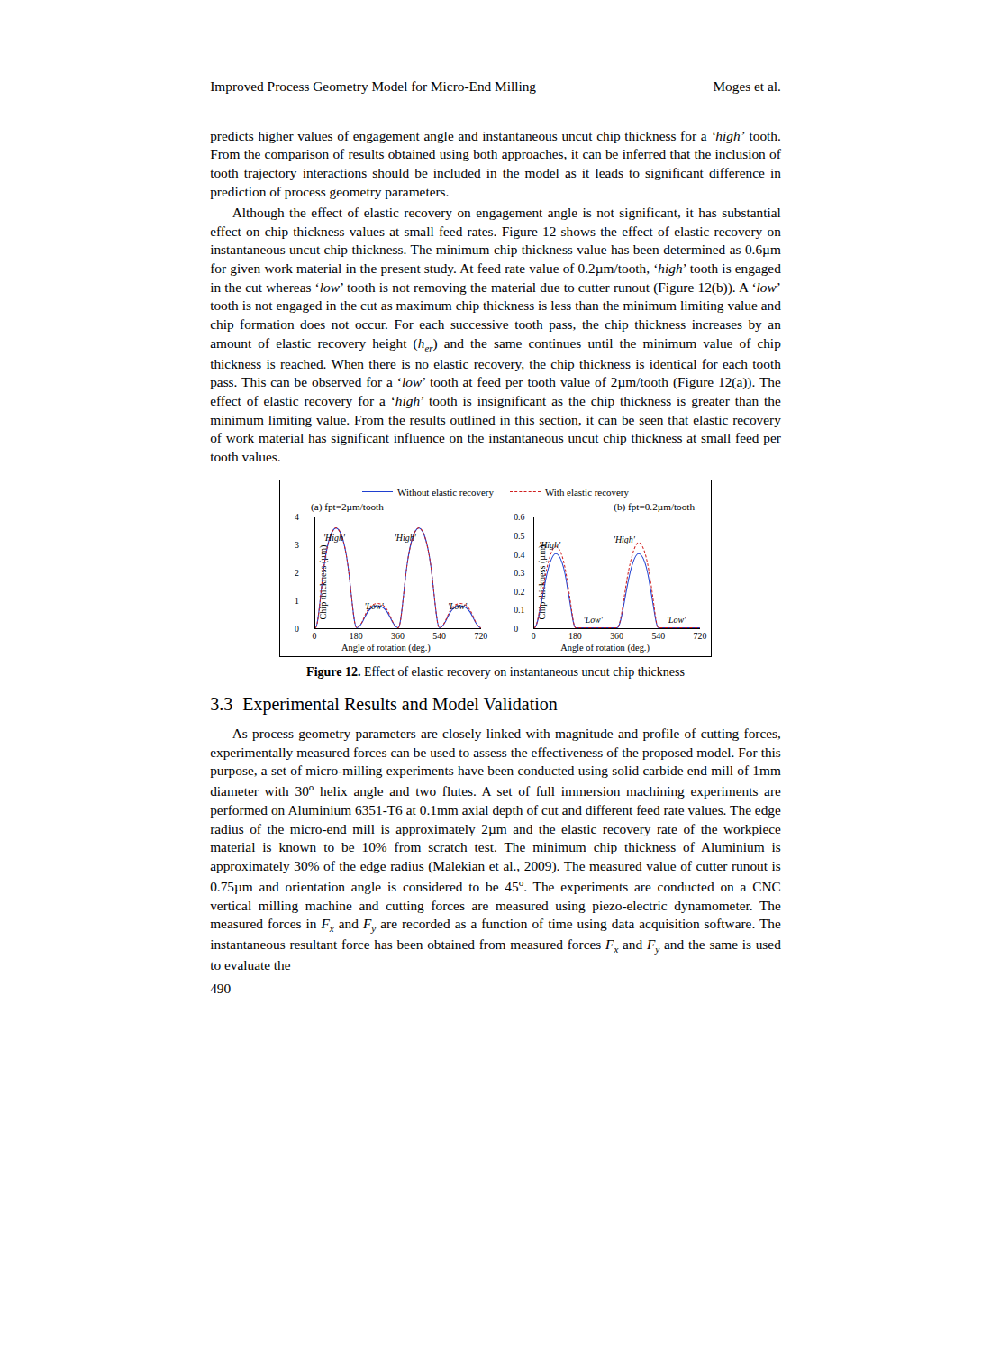Improved Process Geometry Model for Micro-End Milling Moges et al.
predicts higher values of engagement angle and instantaneous uncut chip thickness for a ‘high’ tooth. From the comparison of results obtained using both approaches, it can be inferred that the inclusion of tooth trajectory interactions should be included in the model as it leads to significant difference in prediction of process geometry parameters.
Although the effect of elastic recovery on engagement angle is not significant, it has substantial effect on chip thickness values at small feed rates. Figure 12 shows the effect of elastic recovery on instantaneous uncut chip thickness. The minimum chip thickness value has been determined as 0.6µm for given work material in the present study. At feed rate value of 0.2µm/tooth, ‘high’ tooth is engaged in the cut whereas ‘low’ tooth is not removing the material due to cutter runout (Figure 12(b)). A ‘low’ tooth is not engaged in the cut as maximum chip thickness is less than the minimum limiting value and chip formation does not occur. For each successive tooth pass, the chip thickness increases by an amount of elastic recovery height (her) and the same continues until the minimum value of chip thickness is reached. When there is no elastic recovery, the chip thickness is identical for each tooth pass. This can be observed for a ‘low’ tooth at feed per tooth value of 2µm/tooth (Figure 12(a)). The effect of elastic recovery for a ‘high’ tooth is insignificant as the chip thickness is greater than the minimum limiting value. From the results outlined in this section, it can be seen that elastic recovery of work material has significant influence on the instantaneous uncut chip thickness at small feed per tooth values.
Without elastic recovery With elastic recovery
(a) fpt=2µm/tooth (b) fpt=0.2µm/tooth
Chip thickness (µm)
4
3
2
1
0
0
180
360
540
720
'High'
'High'
'Low'
'Low'
Angle of rotation (deg.)
Chip thickness (µm)
0.6
0.5
0.4
0.3
0.2
0.1
0
0
180
360
540
720
'High'
'High'
'Low'
'Low'
Angle of rotation (deg.)
Figure 12. Effect of elastic recovery on instantaneous uncut chip thickness
3.3 Experimental Results and Model Validation
As process geometry parameters are closely linked with magnitude and profile of cutting forces, experimentally measured forces can be used to assess the effectiveness of the proposed model. For this purpose, a set of micro-milling experiments have been conducted using solid carbide end mill of 1mm diameter with 30o helix angle and two flutes. A set of full immersion machining experiments are performed on Aluminium 6351-T6 at 0.1mm axial depth of cut and different feed rate values. The edge radius of the micro-end mill is approximately 2µm and the elastic recovery rate of the workpiece material is known to be 10% from scratch test. The minimum chip thickness of Aluminium is approximately 30% of the edge radius (Malekian et al., 2009). The measured value of cutter runout is 0.75µm and orientation angle is considered to be 45o. The experiments are conducted on a CNC vertical milling machine and cutting forces are measured using piezo-electric dynamometer. The measured forces in Fx and Fy are recorded as a function of time using data acquisition software. The instantaneous resultant force has been obtained from measured forces Fx and Fy and the same is used to evaluate the
490